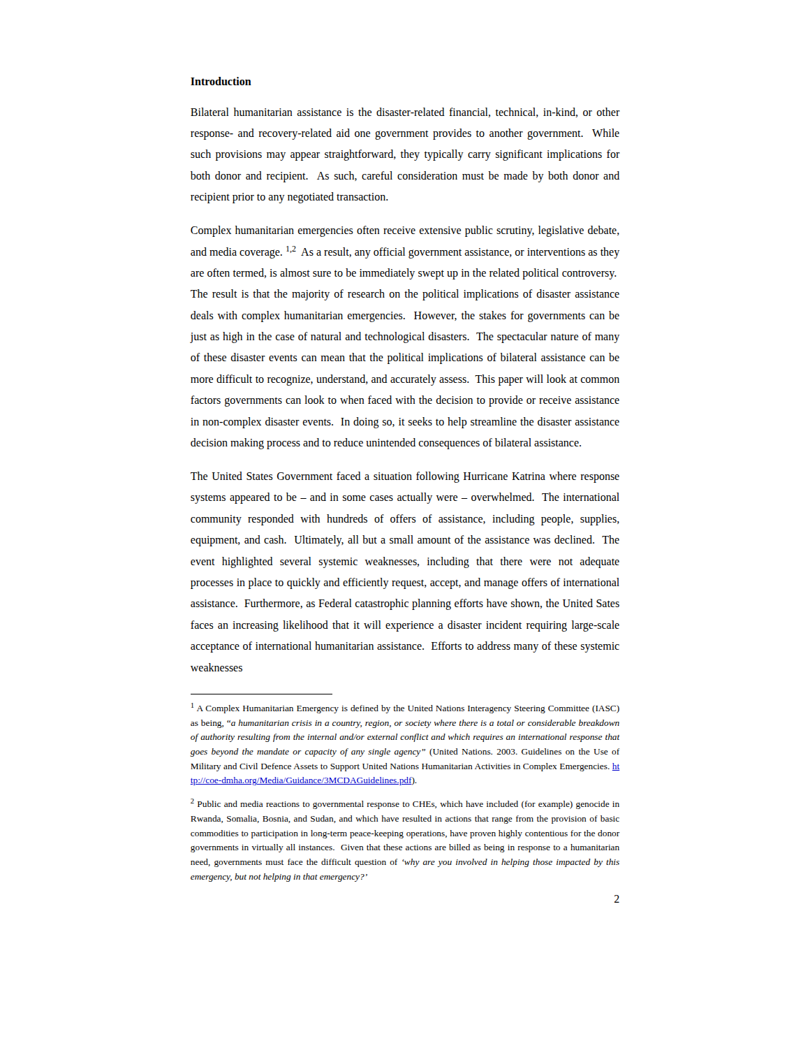Introduction
Bilateral humanitarian assistance is the disaster-related financial, technical, in-kind, or other response- and recovery-related aid one government provides to another government. While such provisions may appear straightforward, they typically carry significant implications for both donor and recipient. As such, careful consideration must be made by both donor and recipient prior to any negotiated transaction.
Complex humanitarian emergencies often receive extensive public scrutiny, legislative debate, and media coverage. 1,2 As a result, any official government assistance, or interventions as they are often termed, is almost sure to be immediately swept up in the related political controversy. The result is that the majority of research on the political implications of disaster assistance deals with complex humanitarian emergencies. However, the stakes for governments can be just as high in the case of natural and technological disasters. The spectacular nature of many of these disaster events can mean that the political implications of bilateral assistance can be more difficult to recognize, understand, and accurately assess. This paper will look at common factors governments can look to when faced with the decision to provide or receive assistance in non-complex disaster events. In doing so, it seeks to help streamline the disaster assistance decision making process and to reduce unintended consequences of bilateral assistance.
The United States Government faced a situation following Hurricane Katrina where response systems appeared to be – and in some cases actually were – overwhelmed. The international community responded with hundreds of offers of assistance, including people, supplies, equipment, and cash. Ultimately, all but a small amount of the assistance was declined. The event highlighted several systemic weaknesses, including that there were not adequate processes in place to quickly and efficiently request, accept, and manage offers of international assistance. Furthermore, as Federal catastrophic planning efforts have shown, the United Sates faces an increasing likelihood that it will experience a disaster incident requiring large-scale acceptance of international humanitarian assistance. Efforts to address many of these systemic weaknesses
1 A Complex Humanitarian Emergency is defined by the United Nations Interagency Steering Committee (IASC) as being, “a humanitarian crisis in a country, region, or society where there is a total or considerable breakdown of authority resulting from the internal and/or external conflict and which requires an international response that goes beyond the mandate or capacity of any single agency” (United Nations. 2003. Guidelines on the Use of Military and Civil Defence Assets to Support United Nations Humanitarian Activities in Complex Emergencies. http://coe-dmha.org/Media/Guidance/3MCDAGuidelines.pdf).
2 Public and media reactions to governmental response to CHEs, which have included (for example) genocide in Rwanda, Somalia, Bosnia, and Sudan, and which have resulted in actions that range from the provision of basic commodities to participation in long-term peace-keeping operations, have proven highly contentious for the donor governments in virtually all instances. Given that these actions are billed as being in response to a humanitarian need, governments must face the difficult question of ‘why are you involved in helping those impacted by this emergency, but not helping in that emergency?’
2